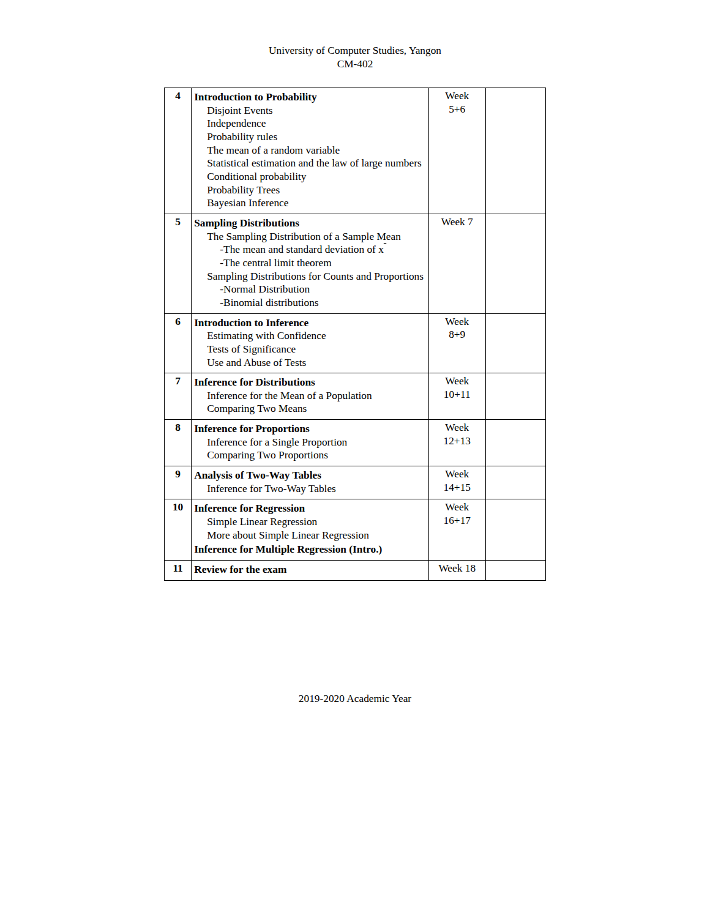University of Computer Studies, Yangon CM-402
| 4 | Introduction to Probability Disjoint Events Independence Probability rules The mean of a random variable Statistical estimation and the law of large numbers Conditional probability Probability Trees Bayesian Inference | Week 5+6 | |
| 5 | Sampling Distributions The Sampling Distribution of a Sample Mean -The mean and standard deviation of x -The central limit theorem Sampling Distributions for Counts and Proportions -Normal Distribution -Binomial distributions | Week 7 | |
| 6 | Introduction to Inference Estimating with Confidence Tests of Significance Use and Abuse of Tests | Week 8+9 | |
| 7 | Inference for Distributions Inference for the Mean of a Population Comparing Two Means | Week 10+11 | |
| 8 | Inference for Proportions Inference for a Single Proportion Comparing Two Proportions | Week 12+13 | |
| 9 | Analysis of Two-Way Tables Inference for Two-Way Tables | Week 14+15 | |
| 10 | Inference for Regression Simple Linear Regression More about Simple Linear Regression Inference for Multiple Regression (Intro.) | Week 16+17 | |
| 11 | Review for the exam | Week 18 | |
2019-2020 Academic Year